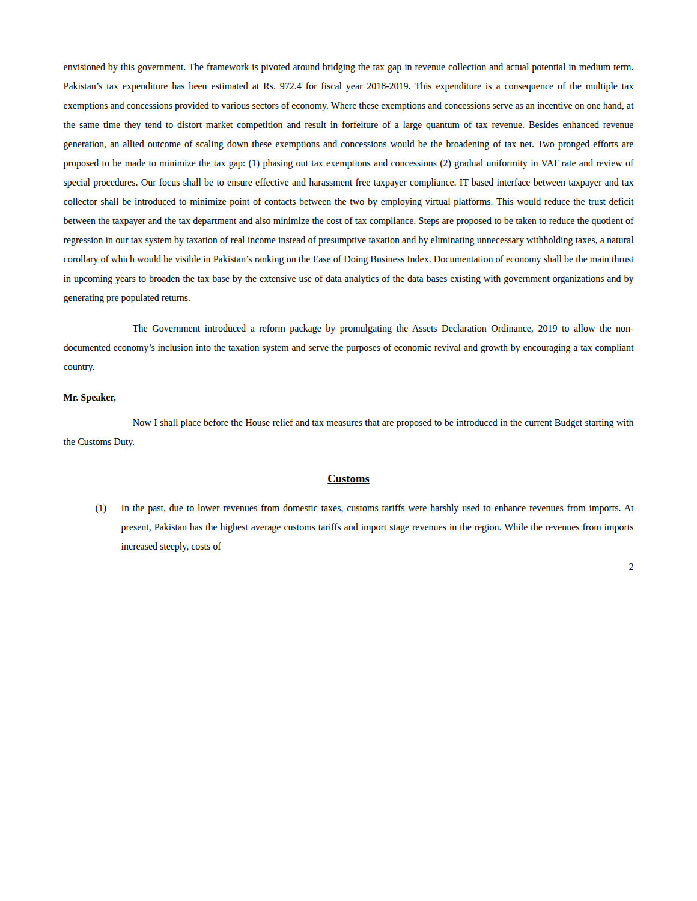envisioned by this government. The framework is pivoted around bridging the tax gap in revenue collection and actual potential in medium term. Pakistan’s tax expenditure has been estimated at Rs. 972.4 for fiscal year 2018-2019. This expenditure is a consequence of the multiple tax exemptions and concessions provided to various sectors of economy. Where these exemptions and concessions serve as an incentive on one hand, at the same time they tend to distort market competition and result in forfeiture of a large quantum of tax revenue. Besides enhanced revenue generation, an allied outcome of scaling down these exemptions and concessions would be the broadening of tax net. Two pronged efforts are proposed to be made to minimize the tax gap: (1) phasing out tax exemptions and concessions (2) gradual uniformity in VAT rate and review of special procedures. Our focus shall be to ensure effective and harassment free taxpayer compliance. IT based interface between taxpayer and tax collector shall be introduced to minimize point of contacts between the two by employing virtual platforms. This would reduce the trust deficit between the taxpayer and the tax department and also minimize the cost of tax compliance. Steps are proposed to be taken to reduce the quotient of regression in our tax system by taxation of real income instead of presumptive taxation and by eliminating unnecessary withholding taxes, a natural corollary of which would be visible in Pakistan’s ranking on the Ease of Doing Business Index. Documentation of economy shall be the main thrust in upcoming years to broaden the tax base by the extensive use of data analytics of the data bases existing with government organizations and by generating pre populated returns.
The Government introduced a reform package by promulgating the Assets Declaration Ordinance, 2019 to allow the non-documented economy’s inclusion into the taxation system and serve the purposes of economic revival and growth by encouraging a tax compliant country.
Mr. Speaker,
Now I shall place before the House relief and tax measures that are proposed to be introduced in the current Budget starting with the Customs Duty.
Customs
(1) In the past, due to lower revenues from domestic taxes, customs tariffs were harshly used to enhance revenues from imports. At present, Pakistan has the highest average customs tariffs and import stage revenues in the region. While the revenues from imports increased steeply, costs of
2